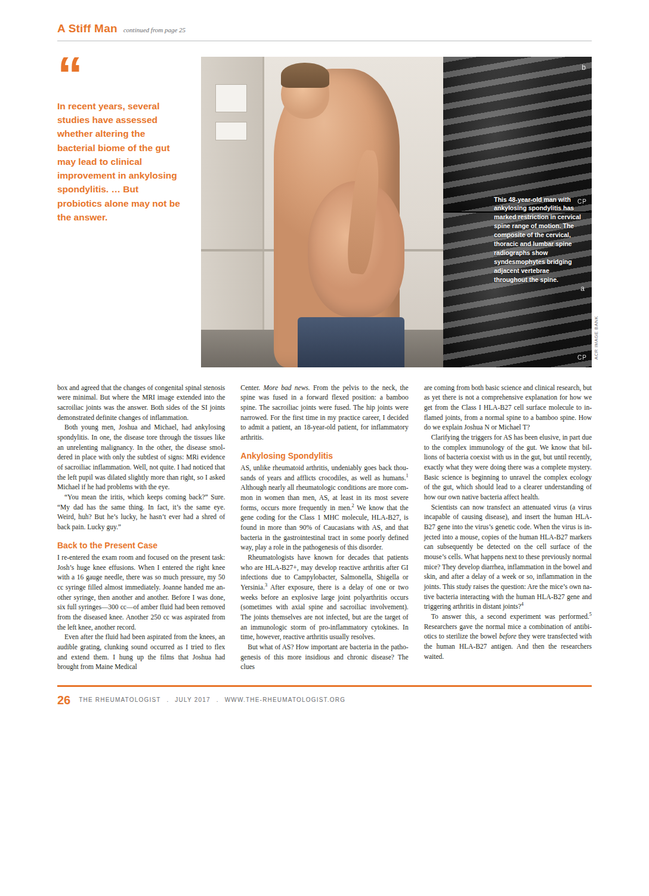A Stiff Man
continued from page 25
“
In recent years, several studies have assessed whether altering the bacterial biome of the gut may lead to clinical improvement in ankylosing spondylitis. … But probiotics alone may not be the answer.
b CP
a CP
This 48-year-old man with ankylosing spondylitis has marked restriction in cervical spine range of motion. The composite of the cervical, thoracic and lumbar spine radiographs show syndesmophytes bridging adjacent vertebrae throughout the spine.
ACR IMAGE BANK
box and agreed that the changes of congenital spinal stenosis were minimal. But where the MRI image extended into the sacroiliac joints was the answer. Both sides of the SI joints demonstrated definite changes of inflammation.
Both young men, Joshua and Michael, had ankylosing spondylitis. In one, the disease tore through the tissues like an unrelenting malignancy. In the other, the disease smoldered in place with only the subtlest of signs: MRi evidence of sacroiliac inflammation. Well, not quite. I had noticed that the left pupil was dilated slightly more than right, so I asked Michael if he had problems with the eye.
“You mean the iritis, which keeps coming back?” Sure. “My dad has the same thing. In fact, it’s the same eye. Weird, huh? But he’s lucky, he hasn’t ever had a shred of back pain. Lucky guy.”
Back to the Present Case
I re-entered the exam room and focused on the present task: Josh’s huge knee effusions. When I entered the right knee with a 16 gauge needle, there was so much pressure, my 50 cc syringe filled almost immediately. Joanne handed me another syringe, then another and another. Before I was done, six full syringes—300 cc—of amber fluid had been removed from the diseased knee. Another 250 cc was aspirated from the left knee, another record.
Even after the fluid had been aspirated from the knees, an audible grating, clunking sound occurred as I tried to flex and extend them. I hung up the films that Joshua had brought from Maine Medical
Center. More bad news. From the pelvis to the neck, the spine was fused in a forward flexed position: a bamboo spine. The sacroiliac joints were fused. The hip joints were narrowed. For the first time in my practice career, I decided to admit a patient, an 18-year-old patient, for inflammatory arthritis.
Ankylosing Spondylitis
AS, unlike rheumatoid arthritis, undeniably goes back thousands of years and afflicts crocodiles, as well as humans.1 Although nearly all rheumatologic conditions are more common in women than men, AS, at least in its most severe forms, occurs more frequently in men.2 We know that the gene coding for the Class 1 MHC molecule, HLA-B27, is found in more than 90% of Caucasians with AS, and that bacteria in the gastrointestinal tract in some poorly defined way, play a role in the pathogenesis of this disorder.
Rheumatologists have known for decades that patients who are HLA-B27+, may develop reactive arthritis after GI infections due to Campylobacter, Salmonella, Shigella or Yersinia.3 After exposure, there is a delay of one or two weeks before an explosive large joint polyarthritis occurs (sometimes with axial spine and sacroiliac involvement). The joints themselves are not infected, but are the target of an immunologic storm of pro-inflammatory cytokines. In time, however, reactive arthritis usually resolves.
But what of AS? How important are bacteria in the pathogenesis of this more insidious and chronic disease? The clues
are coming from both basic science and clinical research, but as yet there is not a comprehensive explanation for how we get from the Class I HLA-B27 cell surface molecule to inflamed joints, from a normal spine to a bamboo spine. How do we explain Joshua N or Michael T?
Clarifying the triggers for AS has been elusive, in part due to the complex immunology of the gut. We know that billions of bacteria coexist with us in the gut, but until recently, exactly what they were doing there was a complete mystery. Basic science is beginning to unravel the complex ecology of the gut, which should lead to a clearer understanding of how our own native bacteria affect health.
Scientists can now transfect an attenuated virus (a virus incapable of causing disease), and insert the human HLA-B27 gene into the virus’s genetic code. When the virus is injected into a mouse, copies of the human HLA-B27 markers can subsequently be detected on the cell surface of the mouse’s cells. What happens next to these previously normal mice? They develop diarrhea, inflammation in the bowel and skin, and after a delay of a week or so, inflammation in the joints. This study raises the question: Are the mice’s own native bacteria interacting with the human HLA-B27 gene and triggering arthritis in distant joints?4
To answer this, a second experiment was performed.5 Researchers gave the normal mice a combination of antibiotics to sterilize the bowel before they were transfected with the human HLA-B27 antigen. And then the researchers waited.
26
The Rheumatologist . July 2017 . www.the-rheumatologist.org